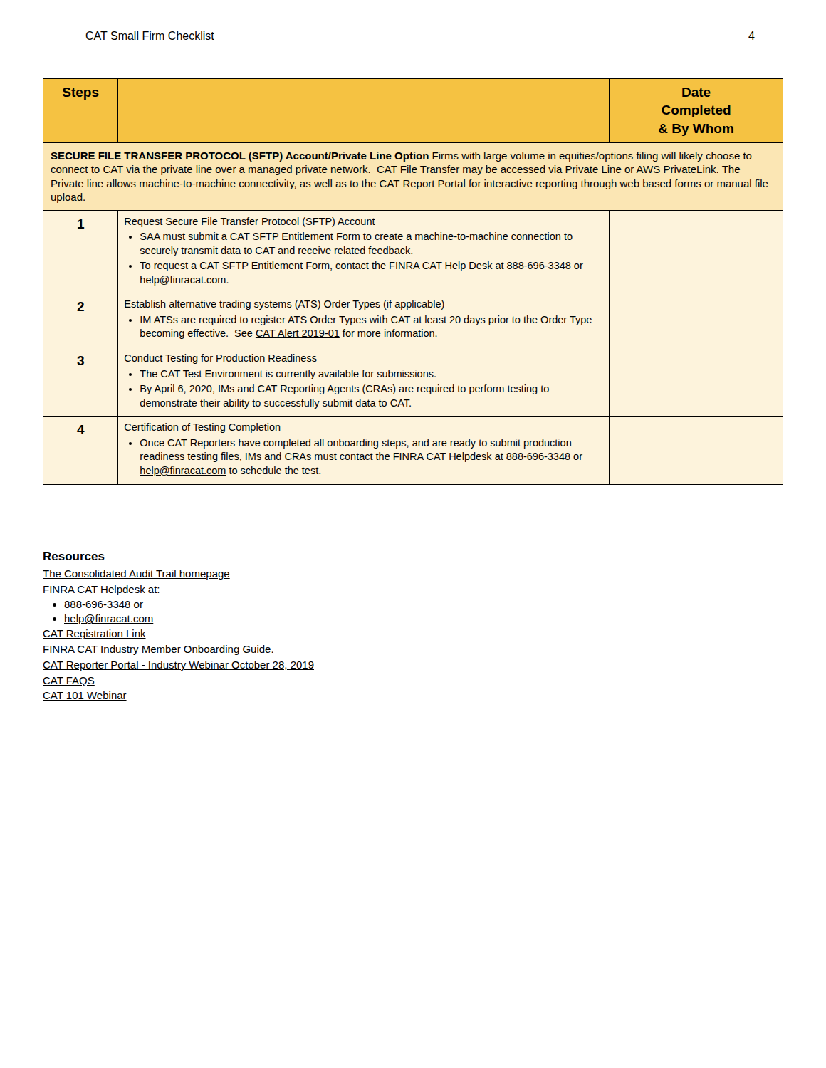CAT Small Firm Checklist
4
| Steps | | Date Completed & By Whom |
| --- | --- | --- |
| SECURE FILE TRANSFER PROTOCOL (SFTP) Account/Private Line Option Firms with large volume in equities/options filing will likely choose to connect to CAT via the private line over a managed private network. CAT File Transfer may be accessed via Private Line or AWS PrivateLink. The Private line allows machine-to-machine connectivity, as well as to the CAT Report Portal for interactive reporting through web based forms or manual file upload. |
| 1 | Request Secure File Transfer Protocol (SFTP) Account SAA must submit a CAT SFTP Entitlement Form to create a machine-to-machine connection to securely transmit data to CAT and receive related feedback. To request a CAT SFTP Entitlement Form, contact the FINRA CAT Help Desk at 888-696-3348 or help@finracat.com. | |
| 2 | Establish alternative trading systems (ATS) Order Types (if applicable) IM ATSs are required to register ATS Order Types with CAT at least 20 days prior to the Order Type becoming effective. See CAT Alert 2019-01 for more information. | |
| 3 | Conduct Testing for Production Readiness The CAT Test Environment is currently available for submissions. By April 6, 2020, IMs and CAT Reporting Agents (CRAs) are required to perform testing to demonstrate their ability to successfully submit data to CAT. | |
| 4 | Certification of Testing Completion Once CAT Reporters have completed all onboarding steps, and are ready to submit production readiness testing files, IMs and CRAs must contact the FINRA CAT Helpdesk at 888-696-3348 or help@finracat.com to schedule the test. | |
Resources
The Consolidated Audit Trail homepage
FINRA CAT Helpdesk at:
888-696-3348 or
help@finracat.com
CAT Registration Link
FINRA CAT Industry Member Onboarding Guide.
CAT Reporter Portal - Industry Webinar October 28, 2019
CAT FAQS
CAT 101 Webinar